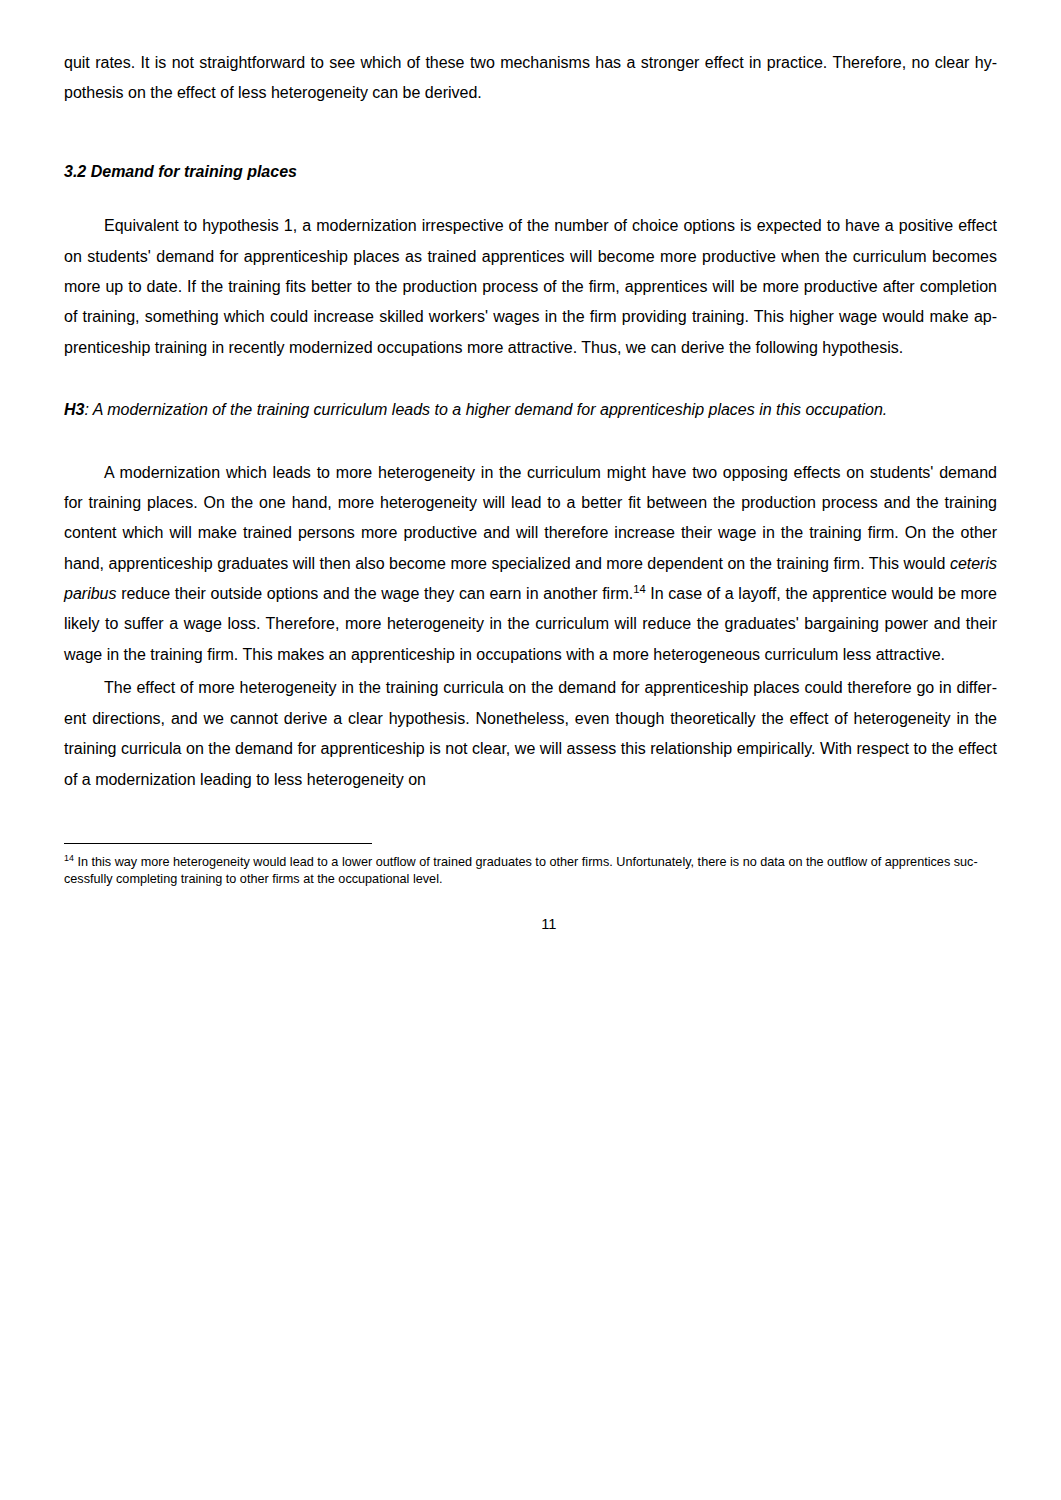quit rates. It is not straightforward to see which of these two mechanisms has a stronger effect in practice. Therefore, no clear hypothesis on the effect of less heterogeneity can be derived.
3.2 Demand for training places
Equivalent to hypothesis 1, a modernization irrespective of the number of choice options is expected to have a positive effect on students' demand for apprenticeship places as trained apprentices will become more productive when the curriculum becomes more up to date. If the training fits better to the production process of the firm, apprentices will be more productive after completion of training, something which could increase skilled workers' wages in the firm providing training. This higher wage would make apprenticeship training in recently modernized occupations more attractive. Thus, we can derive the following hypothesis.
H3: A modernization of the training curriculum leads to a higher demand for apprenticeship places in this occupation.
A modernization which leads to more heterogeneity in the curriculum might have two opposing effects on students' demand for training places. On the one hand, more heterogeneity will lead to a better fit between the production process and the training content which will make trained persons more productive and will therefore increase their wage in the training firm. On the other hand, apprenticeship graduates will then also become more specialized and more dependent on the training firm. This would ceteris paribus reduce their outside options and the wage they can earn in another firm.14 In case of a layoff, the apprentice would be more likely to suffer a wage loss. Therefore, more heterogeneity in the curriculum will reduce the graduates' bargaining power and their wage in the training firm. This makes an apprenticeship in occupations with a more heterogeneous curriculum less attractive.
The effect of more heterogeneity in the training curricula on the demand for apprenticeship places could therefore go in different directions, and we cannot derive a clear hypothesis. Nonetheless, even though theoretically the effect of heterogeneity in the training curricula on the demand for apprenticeship is not clear, we will assess this relationship empirically. With respect to the effect of a modernization leading to less heterogeneity on
14 In this way more heterogeneity would lead to a lower outflow of trained graduates to other firms. Unfortunately, there is no data on the outflow of apprentices successfully completing training to other firms at the occupational level.
11